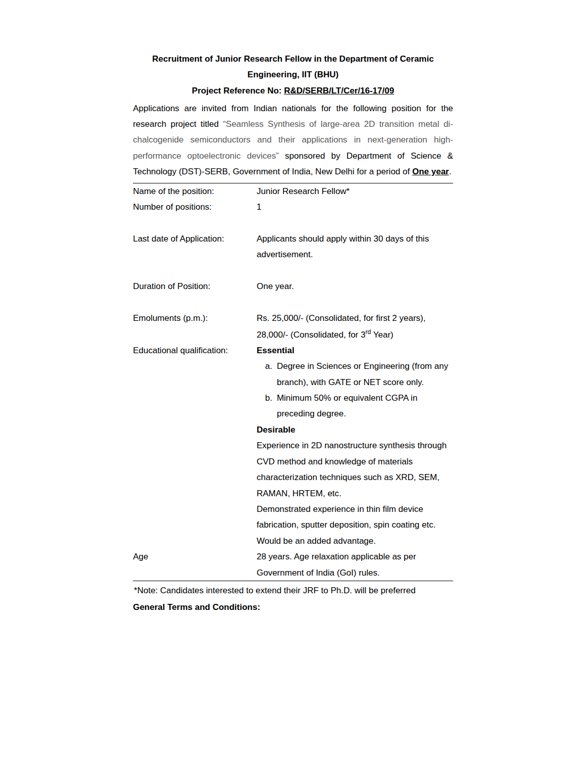Recruitment of Junior Research Fellow in the Department of Ceramic
Engineering, IIT (BHU)
Project Reference No: R&D/SERB/LT/Cer/16-17/09
Applications are invited from Indian nationals for the following position for the research project titled “Seamless Synthesis of large-area 2D transition metal di-chalcogenide semiconductors and their applications in next-generation high-performance optoelectronic devices” sponsored by Department of Science & Technology (DST)-SERB, Government of India, New Delhi for a period of One year.
| Name of the position: | Junior Research Fellow* |
| Number of positions: | 1 |
| Last date of Application: | Applicants should apply within 30 days of this advertisement. |
| Duration of Position: | One year. |
| Emoluments (p.m.): | Rs. 25,000/- (Consolidated, for first 2 years), 28,000/- (Consolidated, for 3 rd Year) |
| Educational qualification: | Essential Degree in Sciences or Engineering (from any branch), with GATE or NET score only. Minimum 50% or equivalent CGPA in preceding degree. Desirable Experience in 2D nanostructure synthesis through CVD method and knowledge of materials characterization techniques such as XRD, SEM, RAMAN, HRTEM, etc. Demonstrated experience in thin film device fabrication, sputter deposition, spin coating etc. Would be an added advantage. |
| Age | 28 years. Age relaxation applicable as per Government of India (GoI) rules. |
*Note: Candidates interested to extend their JRF to Ph.D. will be preferred
General Terms and Conditions: